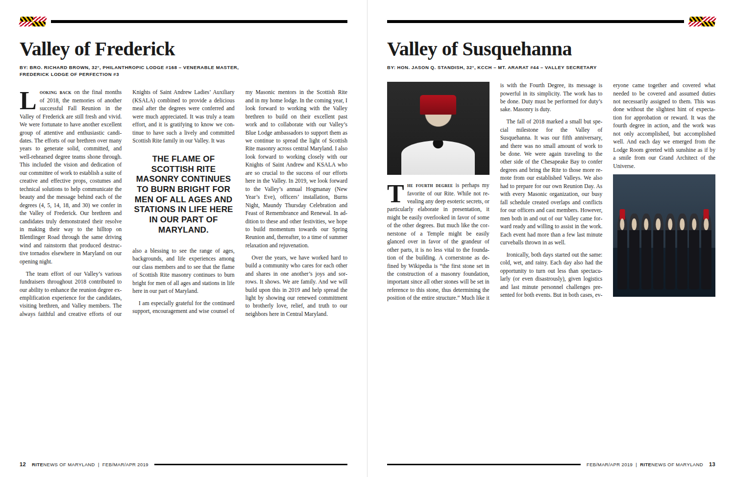Valley of Frederick
By: Bro. Richard Brown, 32°, Philanthropic Lodge #168 – Venerable Master,
Frederick Lodge of Perfection #3
Looking back on the final months of 2018, the memories of another successful Fall Reunion in the Valley of Frederick are still fresh and vivid. We were fortunate to have another excellent group of attentive and enthusiastic candidates. The efforts of our brethren over many years to generate solid, committed, and well-rehearsed degree teams shone through. This included the vision and dedication of our committee of work to establish a suite of creative and effective props, costumes and technical solutions to help communicate the beauty and the message behind each of the degrees (4, 5, 14, 18, and 30) we confer in the Valley of Frederick. Our brethren and candidates truly demonstrated their resolve in making their way to the hilltop on Blentlinger Road through the same driving wind and rainstorm that produced destructive tornados elsewhere in Maryland on our opening night.
The team effort of our Valley’s various fundraisers throughout 2018 contributed to our ability to enhance the reunion degree exemplification experience for the candidates, visiting brethren, and Valley members. The always faithful and creative efforts of our Knights of Saint Andrew Ladies’ Auxiliary (KSALA) combined to provide a delicious meal after the degrees were conferred and were much appreciated. It was truly a team effort, and it is gratifying to know we continue to have such a lively and committed Scottish Rite family in our Valley. It was
The flame of Scottish Rite masonry continues to burn bright for men of all ages and stations in life here in our part of Maryland.
also a blessing to see the range of ages, backgrounds, and life experiences among our class members and to see that the flame of Scottish Rite masonry continues to burn bright for men of all ages and stations in life here in our part of Maryland.
I am especially grateful for the continued support, encouragement and wise counsel of my Masonic mentors in the Scottish Rite and in my home lodge. In the coming year, I look forward to working with the Valley brethren to build on their excellent past work and to collaborate with our Valley’s Blue Lodge ambassadors to support them as we continue to spread the light of Scottish Rite masonry across central Maryland. I also look forward to working closely with our Knights of Saint Andrew and KSALA who are so crucial to the success of our efforts here in the Valley. In 2019, we look forward to the Valley’s annual Hogmanay (New Year’s Eve), officers’ installation, Burns Night, Maundy Thursday Celebration and Feast of Remembrance and Renewal. In addition to these and other festivities, we hope to build momentum towards our Spring Reunion and, thereafter, to a time of summer relaxation and rejuvenation.
Over the years, we have worked hard to build a community who cares for each other and shares in one another’s joys and sorrows. It shows. We are family. And we will build upon this in 2019 and help spread the light by showing our renewed commitment to brotherly love, relief, and truth to our neighbors here in Central Maryland.
12 RITENEWS of Maryland | FEB/MAR/APR 2019
Valley of Susquehanna
By: Hon. Jason Q. Standish, 32°, KCCH – Mt. Ararat #44 – Valley Secretary
The fourth degree is perhaps my favorite of our Rite. While not revealing any deep esoteric secrets, or particularly elaborate in presentation, it might be easily overlooked in favor of some of the other degrees. But much like the cornerstone of a Temple might be easily glanced over in favor of the grandeur of other parts, it is no less vital to the foundation of the building. A cornerstone as defined by Wikipedia is “the first stone set in the construction of a masonry foundation, important since all other stones will be set in reference to this stone, thus determining the position of the entire structure.” Much like it is with the Fourth Degree, its message is powerful in its simplicity. The work has to be done. Duty must be performed for duty’s sake. Masonry is duty.
The fall of 2018 marked a small but special milestone for the Valley of Susquehanna. It was our fifth anniversary, and there was no small amount of work to be done. We were again traveling to the other side of the Chesapeake Bay to confer degrees and bring the Rite to those more remote from our established Valleys. We also had to prepare for our own Reunion Day. As with every Masonic organization, our busy fall schedule created overlaps and conflicts for our officers and cast members. However, men both in and out of our Valley came forward ready and willing to assist in the work. Each event had more than a few last minute curveballs thrown in as well.
Ironically, both days started out the same: cold, wet, and rainy. Each day also had the opportunity to turn out less than spectacularly (or even disastrously), given logistics and last minute personnel challenges presented for both events. But in both cases, everyone came together and covered what needed to be covered and assumed duties not necessarily assigned to them. This was done without the slightest hint of expectation for approbation or reward. It was the fourth degree in action, and the work was not only accomplished, but accomplished well. And each day we emerged from the Lodge Room greeted with sunshine as if by a smile from our Grand Architect of the Universe.
FEB/MAR/APR 2019 | RITENEWS of Maryland 13